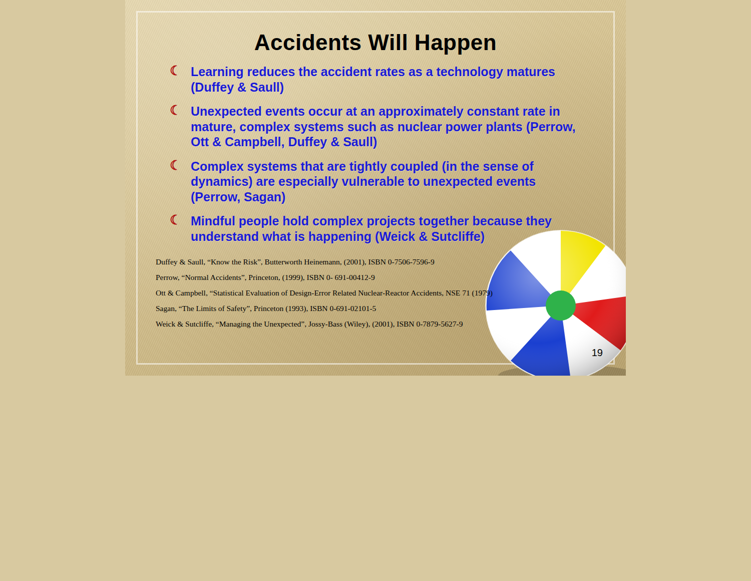Accidents Will Happen
Learning reduces the accident rates as a technology matures (Duffey & Saull)
Unexpected events occur at an approximately constant rate in mature, complex systems such as nuclear power plants (Perrow, Ott & Campbell, Duffey & Saull)
Complex systems that are tightly coupled (in the sense of dynamics) are especially vulnerable to unexpected events (Perrow, Sagan)
Mindful people hold complex projects together because they understand what is happening (Weick & Sutcliffe)
Duffey & Saull, “Know the Risk”, Butterworth Heinemann, (2001), ISBN 0-7506-7596-9
Perrow, “Normal Accidents”, Princeton, (1999), ISBN 0- 691-00412-9
Ott & Campbell, “Statistical Evaluation of Design-Error Related Nuclear-Reactor Accidents, NSE 71 (1979)
Sagan, “The Limits of Safety”, Princeton (1993), ISBN 0-691-02101-5
Weick & Sutcliffe, “Managing the Unexpected”, Jossy-Bass (Wiley), (2001), ISBN 0-7879-5627-9
19